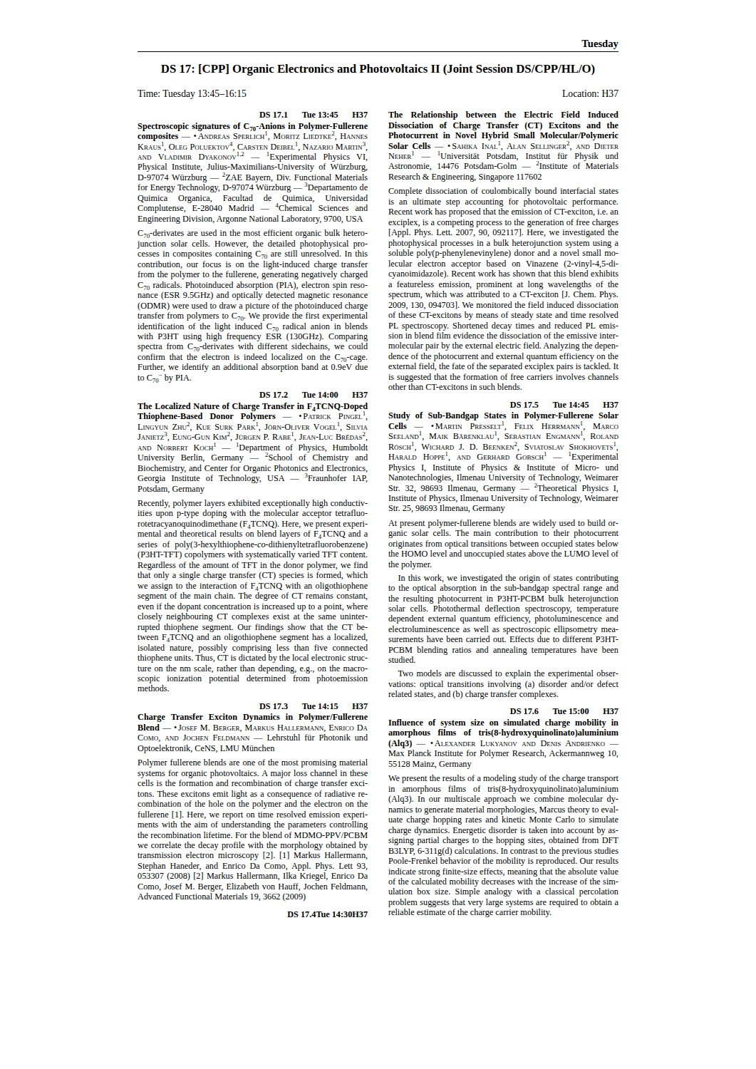Tuesday
DS 17: [CPP] Organic Electronics and Photovoltaics II (Joint Session DS/CPP/HL/O)
Time: Tuesday 13:45–16:15 Location: H37
DS 17.1 Tue 13:45 H37
Spectroscopic signatures of C70-Anions in Polymer-Fullerene composites — Andreas Sperlich1, Moritz Liedtke2, Hannes Kraus1, Oleg Poluektov4, Carsten Deibel1, Nazario Martin3, and Vladimir Dyakonov1,2 — 1Experimental Physics VI, Physical Institute, Julius-Maximilians-University of Würzburg, D-97074 Würzburg — 2ZAE Bayern, Div. Functional Materials for Energy Technology, D-97074 Würzburg — 3Departamento de Quimica Organica, Facultad de Quimica, Universidad Complutense, E-28040 Madrid — 4Chemical Sciences and Engineering Division, Argonne National Laboratory, 9700, USA
C70-derivates are used in the most efficient organic bulk heterojunction solar cells. However, the detailed photophysical processes in composites containing C70 are still unresolved. In this contribution, our focus is on the light-induced charge transfer from the polymer to the fullerene, generating negatively charged C70 radicals. Photoinduced absorption (PIA), electron spin resonance (ESR 9.5GHz) and optically detected magnetic resonance (ODMR) were used to draw a picture of the photoinduced charge transfer from polymers to C70. We provide the first experimental identification of the light induced C70 radical anion in blends with P3HT using high frequency ESR (130GHz). Comparing spectra from C70-derivates with different sidechains, we could confirm that the electron is indeed localized on the C70-cage. Further, we identify an additional absorption band at 0.9eV due to C70− by PIA.
DS 17.2 Tue 14:00 H37
The Localized Nature of Charge Transfer in F4TCNQ-Doped Thiophene-Based Donor Polymers — Patrick Pingel1, Lingyun Zhu2, Kue Surk Park1, Jörn-Oliver Vogel1, Silvia Janietz3, Eung-Gun Kim2, Jürgen P. Rabe1, Jean-Luc Brédas2, and Norbert Koch1 — 1Department of Physics, Humboldt University Berlin, Germany — 2School of Chemistry and Biochemistry, and Center for Organic Photonics and Electronics, Georgia Institute of Technology, USA — 3Fraunhofer IAP, Potsdam, Germany
Recently, polymer layers exhibited exceptionally high conductivities upon p-type doping with the molecular acceptor tetrafluorotetracyanoquinodimethane (F4TCNQ). Here, we present experimental and theoretical results on blend layers of F4TCNQ and a series of poly(3-hexylthiophene-co-dithienyltetrafluorobenzene) (P3HT-TFT) copolymers with systematically varied TFT content. Regardless of the amount of TFT in the donor polymer, we find that only a single charge transfer (CT) species is formed, which we assign to the interaction of F4TCNQ with an oligothiophene segment of the main chain. The degree of CT remains constant, even if the dopant concentration is increased up to a point, where closely neighbouring CT complexes exist at the same uninterrupted thiophene segment. Our findings show that the CT between F4TCNQ and an oligothiophene segment has a localized, isolated nature, possibly comprising less than five connected thiophene units. Thus, CT is dictated by the local electronic structure on the nm scale, rather than depending, e.g., on the macroscopic ionization potential determined from photoemission methods.
DS 17.3 Tue 14:15 H37
Charge Transfer Exciton Dynamics in Polymer/Fullerene Blend — Josef M. Berger, Markus Hallermann, Enrico Da Como, and Jochen Feldmann — Lehrstuhl für Photonik und Optoelektronik, CeNS, LMU München
Polymer fullerene blends are one of the most promising material systems for organic photovoltaics. A major loss channel in these cells is the formation and recombination of charge transfer excitons. These excitons emit light as a consequence of radiative recombination of the hole on the polymer and the electron on the fullerene [1]. Here, we report on time resolved emission experiments with the aim of understanding the parameters controlling the recombination lifetime. For the blend of MDMO-PPV/PCBM we correlate the decay profile with the morphology obtained by transmission electron microscopy [2]. [1] Markus Hallermann, Stephan Haneder, and Enrico Da Como, Appl. Phys. Lett 93, 053307 (2008) [2] Markus Hallermann, Ilka Kriegel, Enrico Da Como, Josef M. Berger, Elizabeth von Hauff, Jochen Feldmann, Advanced Functional Materials 19, 3662 (2009)
DS 17.4 Tue 14:30 H37
The Relationship between the Electric Field Induced Dissociation of Charge Transfer (CT) Excitons and the Photocurrent in Novel Hybrid Small Molecular/Polymeric Solar Cells — Sahika Inal1, Alan Sellinger2, and Dieter Neher1 — 1Universität Potsdam, Institut für Physik und Astronomie, 14476 Potsdam-Golm — 2Institute of Materials Research & Engineering, Singapore 117602
Complete dissociation of coulombically bound interfacial states is an ultimate step accounting for photovoltaic performance. Recent work has proposed that the emission of CT-exciton, i.e. an exciplex, is a competing process to the generation of free charges [Appl. Phys. Lett. 2007, 90, 092117]. Here, we investigated the photophysical processes in a bulk heterojunction system using a soluble poly(p-phenylenevinylene) donor and a novel small molecular electron acceptor based on Vinazene (2-vinyl-4,5-dicyanoimidazole). Recent work has shown that this blend exhibits a featureless emission, prominent at long wavelengths of the spectrum, which was attributed to a CT-exciton [J. Chem. Phys. 2009, 130, 094703]. We monitored the field induced dissociation of these CT-excitons by means of steady state and time resolved PL spectroscopy. Shortened decay times and reduced PL emission in blend film evidence the dissociation of the emissive intermolecular pair by the external electric field. Analyzing the dependence of the photocurrent and external quantum efficiency on the external field, the fate of the separated exciplex pairs is tackled. It is suggested that the formation of free carriers involves channels other than CT-excitons in such blends.
DS 17.5 Tue 14:45 H37
Study of Sub-Bandgap States in Polymer-Fullerene Solar Cells — Martin Presselt1, Felix Herrmann1, Marco Seeland1, Maik Bärenklau1, Sebastian Engmann1, Roland Rösch1, Wichard J. D. Beenken2, Sviatoslav Shokhovets1, Harald Hoppe1, and Gerhard Gobsch1 — 1Experimental Physics I, Institute of Physics & Institute of Micro- und Nanotechnologies, Ilmenau University of Technology, Weimarer Str. 32, 98693 Ilmenau, Germany — 2Theoretical Physics I, Institute of Physics, Ilmenau University of Technology, Weimarer Str. 25, 98693 Ilmenau, Germany
At present polymer-fullerene blends are widely used to build organic solar cells. The main contribution to their photocurrent originates from optical transitions between occupied states below the HOMO level and unoccupied states above the LUMO level of the polymer.
In this work, we investigated the origin of states contributing to the optical absorption in the sub-bandgap spectral range and the resulting photocurrent in P3HT-PCBM bulk heterojunction solar cells. Photothermal deflection spectroscopy, temperature dependent external quantum efficiency, photoluminescence and electroluminescence as well as spectroscopic ellipsometry measurements have been carried out. Effects due to different P3HT-PCBM blending ratios and annealing temperatures have been studied.
Two models are discussed to explain the experimental observations: optical transitions involving (a) disorder and/or defect related states, and (b) charge transfer complexes.
DS 17.6 Tue 15:00 H37
Influence of system size on simulated charge mobility in amorphous films of tris(8-hydroxyquinolinato)aluminium (Alq3) — Alexander Lukyanov and Denis Andrienko — Max Planck Institute for Polymer Research, Ackermannweg 10, 55128 Mainz, Germany
We present the results of a modeling study of the charge transport in amorphous films of tris(8-hydroxyquinolinato)aluminium (Alq3). In our multiscale approach we combine molecular dynamics to generate material morphologies, Marcus theory to evaluate charge hopping rates and kinetic Monte Carlo to simulate charge dynamics. Energetic disorder is taken into account by assigning partial charges to the hopping sites, obtained from DFT B3LYP, 6-311g(d) calculations. In contrast to the previous studies Poole-Frenkel behavior of the mobility is reproduced. Our results indicate strong finite-size effects, meaning that the absolute value of the calculated mobility decreases with the increase of the simulation box size. Simple analogy with a classical percolation problem suggests that very large systems are required to obtain a reliable estimate of the charge carrier mobility.